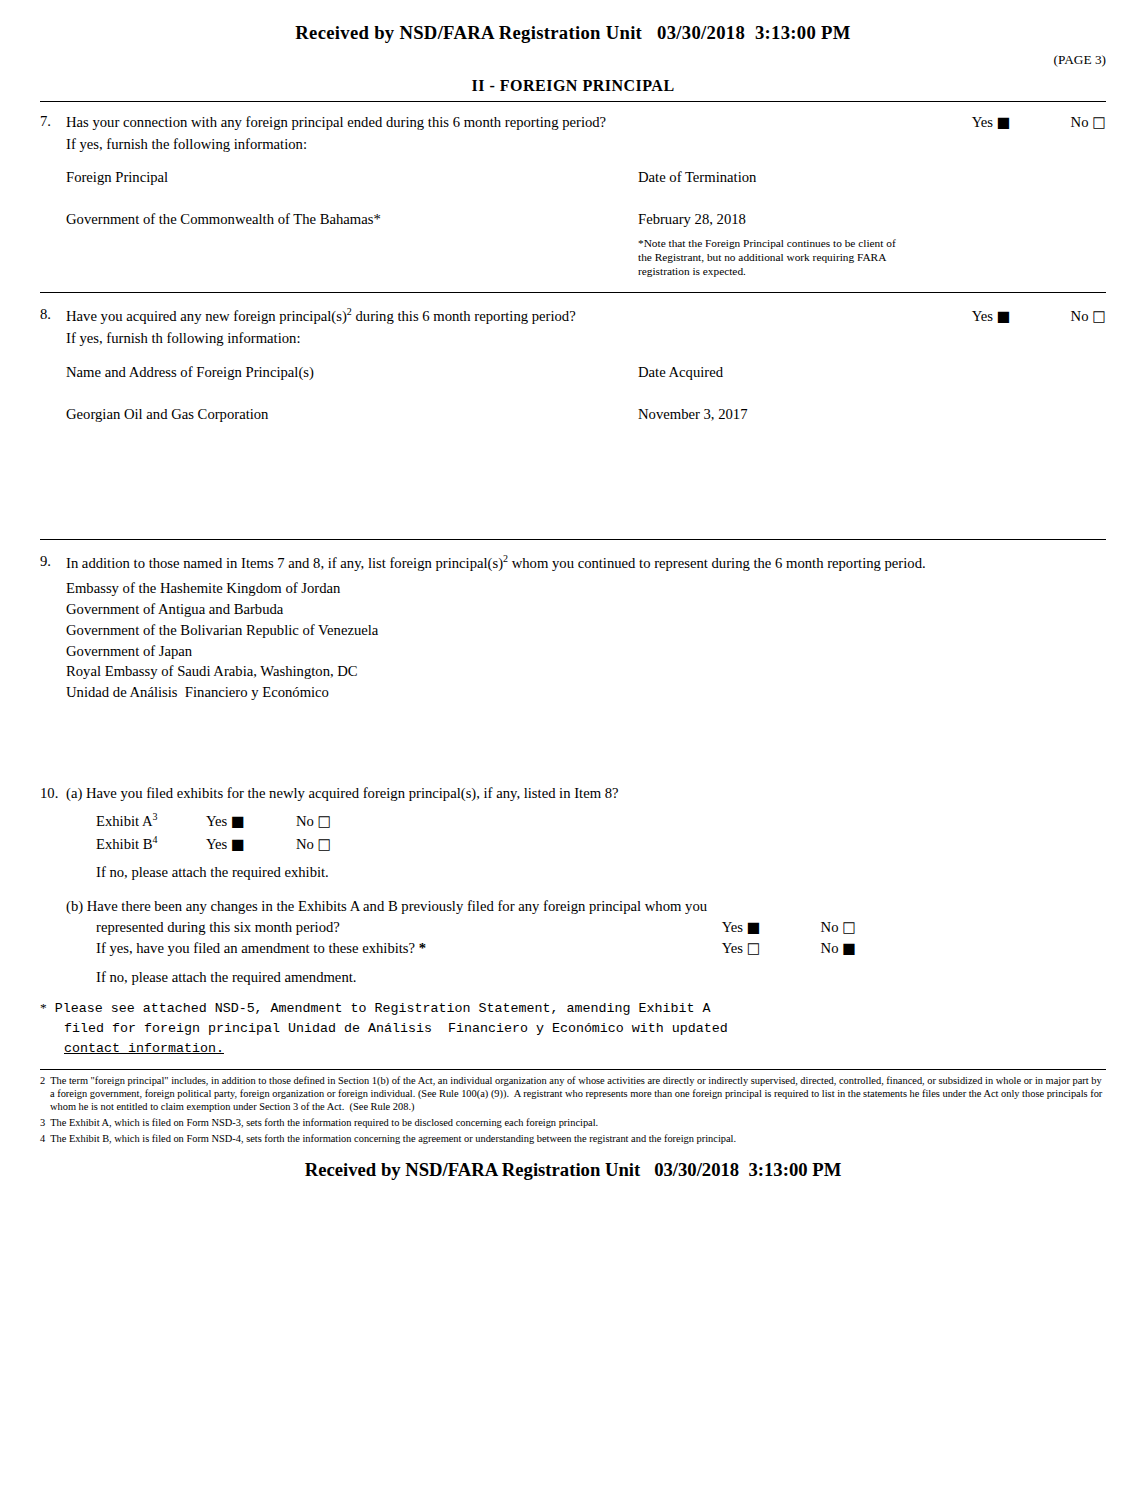Received by NSD/FARA Registration Unit 03/30/2018 3:13:00 PM
(PAGE 3)
II - FOREIGN PRINCIPAL
7.
Has your connection with any foreign principal ended during this 6 month reporting period?
Yes ■ No □
If yes, furnish the following information:
Foreign Principal
Government of the Commonwealth of The Bahamas*
Date of Termination
February 28, 2018
*Note that the Foreign Principal continues to be client of the Registrant, but no additional work requiring FARA registration is expected.
8.
Have you acquired any new foreign principal(s)2 during this 6 month reporting period?
Yes ■ No □
If yes, furnish th following information:
Name and Address of Foreign Principal(s)
Georgian Oil and Gas Corporation
Date Acquired
November 3, 2017
9.
In addition to those named in Items 7 and 8, if any, list foreign principal(s)2 whom you continued to represent during the 6 month reporting period.
Embassy of the Hashemite Kingdom of Jordan
Government of Antigua and Barbuda
Government of the Bolivarian Republic of Venezuela
Government of Japan
Royal Embassy of Saudi Arabia, Washington, DC
Unidad de Análisis Financiero y Económico
10.
(a) Have you filed exhibits for the newly acquired foreign principal(s), if any, listed in Item 8?
Exhibit A3
Yes ■
No □
Exhibit B4
Yes ■
No □
If no, please attach the required exhibit.
(b) Have there been any changes in the Exhibits A and B previously filed for any foreign principal whom you
represented during this six month period?
Yes ■ No □
If yes, have you filed an amendment to these exhibits? *
Yes □ No ■
If no, please attach the required amendment.
* Please see attached NSD-5, Amendment to Registration Statement, amending Exhibit A
filed for foreign principal Unidad de Análisis Financiero y Económico with updated
contact information.
2 The term "foreign principal" includes, in addition to those defined in Section 1(b) of the Act, an individual organization any of whose activities are directly or indirectly supervised, directed, controlled, financed, or subsidized in whole or in major part by a foreign government, foreign political party, foreign organization or foreign individual. (See Rule 100(a) (9)). A registrant who represents more than one foreign principal is required to list in the statements he files under the Act only those principals for whom he is not entitled to claim exemption under Section 3 of the Act. (See Rule 208.)
3 The Exhibit A, which is filed on Form NSD-3, sets forth the information required to be disclosed concerning each foreign principal.
4 The Exhibit B, which is filed on Form NSD-4, sets forth the information concerning the agreement or understanding between the registrant and the foreign principal.
Received by NSD/FARA Registration Unit 03/30/2018 3:13:00 PM